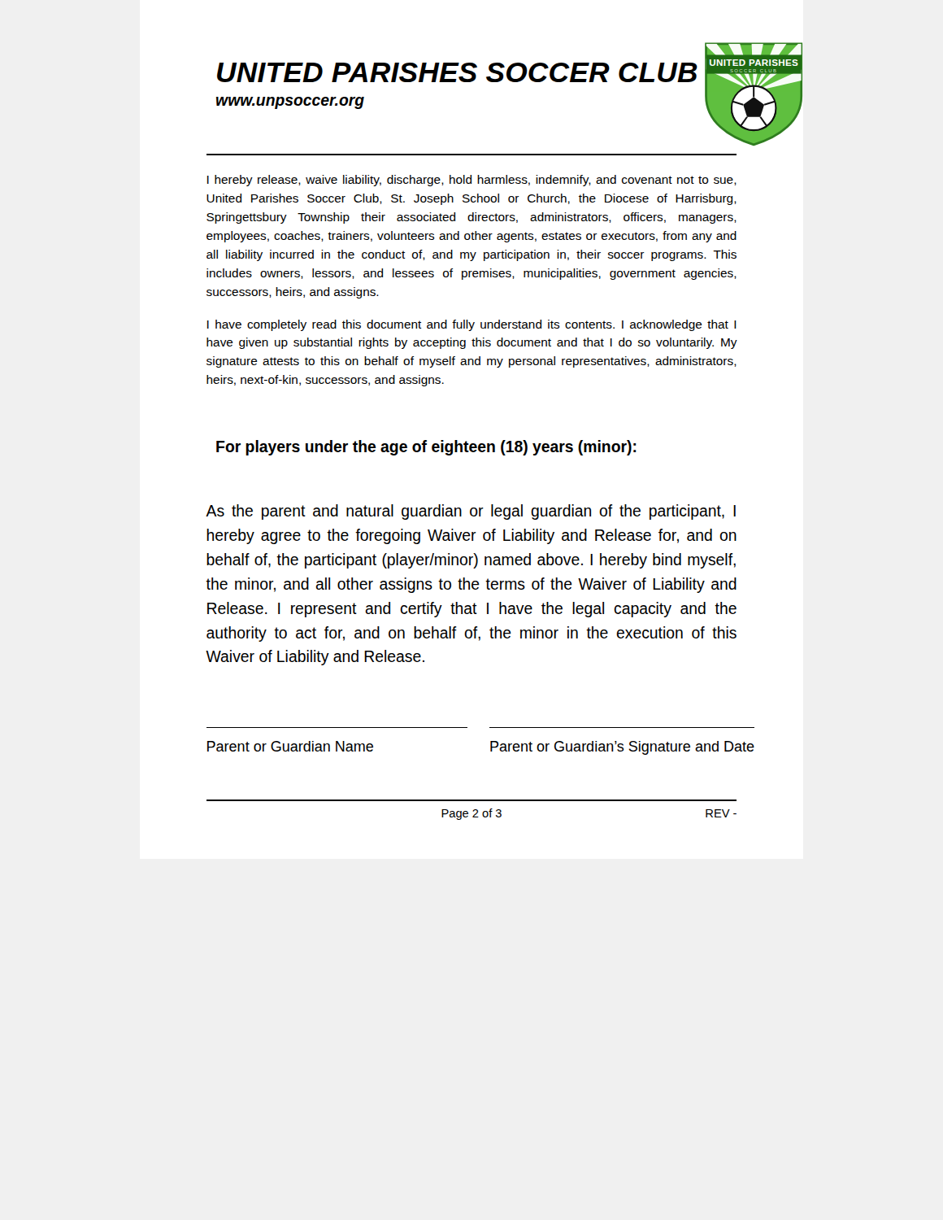UNITED PARISHES SOCCER CLUB
www.unpsoccer.org
UNITED PARISHES SOCCER CLUB
I hereby release, waive liability, discharge, hold harmless, indemnify, and covenant not to sue, United Parishes Soccer Club, St. Joseph School or Church, the Diocese of Harrisburg, Springettsbury Township their associated directors, administrators, officers, managers, employees, coaches, trainers, volunteers and other agents, estates or executors, from any and all liability incurred in the conduct of, and my participation in, their soccer programs. This includes owners, lessors, and lessees of premises, municipalities, government agencies, successors, heirs, and assigns.
I have completely read this document and fully understand its contents. I acknowledge that I have given up substantial rights by accepting this document and that I do so voluntarily. My signature attests to this on behalf of myself and my personal representatives, administrators, heirs, next-of-kin, successors, and assigns.
For players under the age of eighteen (18) years (minor):
As the parent and natural guardian or legal guardian of the participant, I hereby agree to the foregoing Waiver of Liability and Release for, and on behalf of, the participant (player/minor) named above. I hereby bind myself, the minor, and all other assigns to the terms of the Waiver of Liability and Release. I represent and certify that I have the legal capacity and the authority to act for, and on behalf of, the minor in the execution of this Waiver of Liability and Release.
Parent or Guardian Name
Parent or Guardian’s Signature and Date
Page 2 of 3 REV -